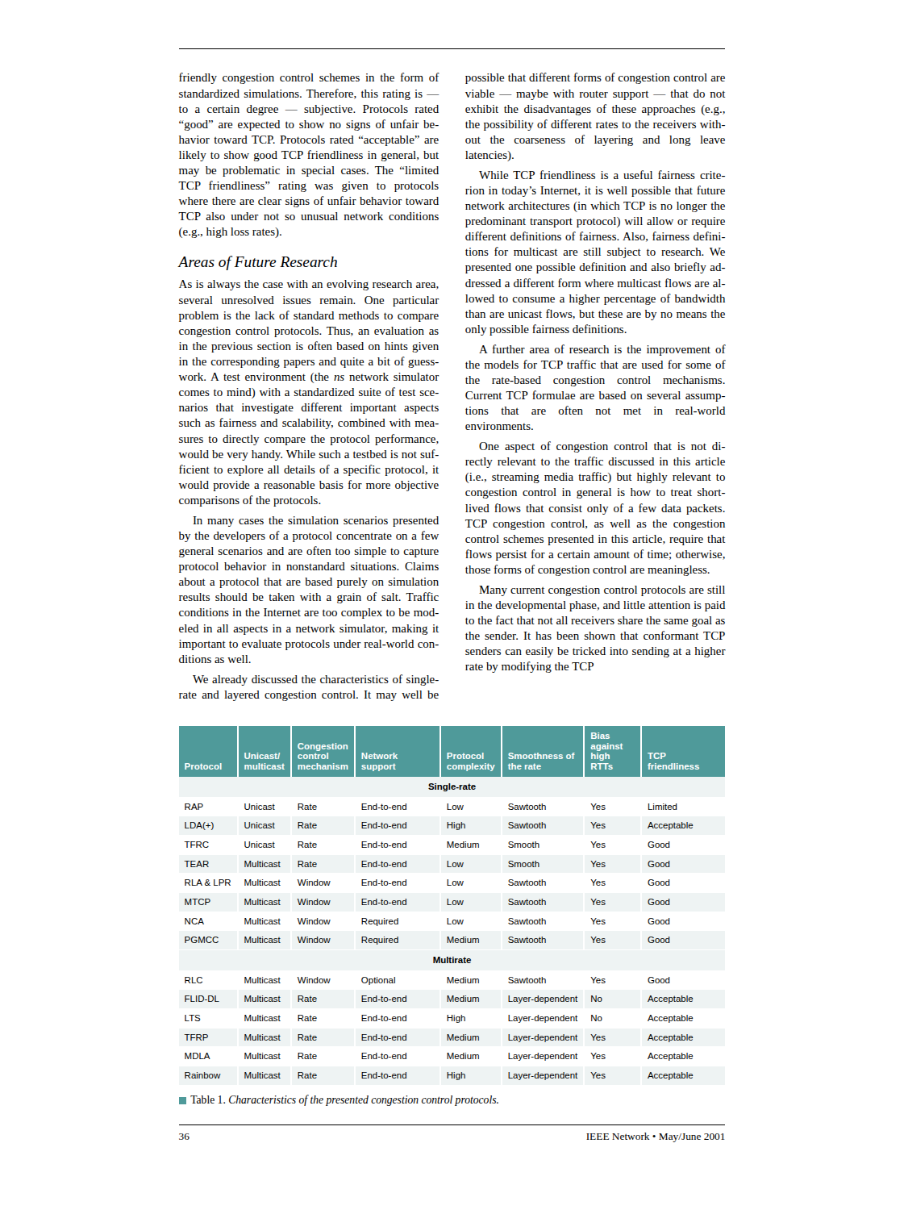friendly congestion control schemes in the form of standardized simulations. Therefore, this rating is — to a certain degree — subjective. Protocols rated “good” are expected to show no signs of unfair behavior toward TCP. Protocols rated “acceptable” are likely to show good TCP friendliness in general, but may be problematic in special cases. The “limited TCP friendliness” rating was given to protocols where there are clear signs of unfair behavior toward TCP also under not so unusual network conditions (e.g., high loss rates).
Areas of Future Research
As is always the case with an evolving research area, several unresolved issues remain. One particular problem is the lack of standard methods to compare congestion control protocols. Thus, an evaluation as in the previous section is often based on hints given in the corresponding papers and quite a bit of guesswork. A test environment (the ns network simulator comes to mind) with a standardized suite of test scenarios that investigate different important aspects such as fairness and scalability, combined with measures to directly compare the protocol performance, would be very handy. While such a testbed is not sufficient to explore all details of a specific protocol, it would provide a reasonable basis for more objective comparisons of the protocols.
In many cases the simulation scenarios presented by the developers of a protocol concentrate on a few general scenarios and are often too simple to capture protocol behavior in nonstandard situations. Claims about a protocol that are based purely on simulation results should be taken with a grain of salt. Traffic conditions in the Internet are too complex to be modeled in all aspects in a network simulator, making it important to evaluate protocols under real-world conditions as well.
We already discussed the characteristics of single-rate and layered congestion control. It may well be possible that different forms of congestion control are viable — maybe with router support — that do not exhibit the disadvantages of these approaches (e.g., the possibility of different rates to the receivers without the coarseness of layering and long leave latencies).
While TCP friendliness is a useful fairness criterion in today’s Internet, it is well possible that future network architectures (in which TCP is no longer the predominant transport protocol) will allow or require different definitions of fairness. Also, fairness definitions for multicast are still subject to research. We presented one possible definition and also briefly addressed a different form where multicast flows are allowed to consume a higher percentage of bandwidth than are unicast flows, but these are by no means the only possible fairness definitions.
A further area of research is the improvement of the models for TCP traffic that are used for some of the rate-based congestion control mechanisms. Current TCP formulae are based on several assumptions that are often not met in real-world environments.
One aspect of congestion control that is not directly relevant to the traffic discussed in this article (i.e., streaming media traffic) but highly relevant to congestion control in general is how to treat short-lived flows that consist only of a few data packets. TCP congestion control, as well as the congestion control schemes presented in this article, require that flows persist for a certain amount of time; otherwise, those forms of congestion control are meaningless.
Many current congestion control protocols are still in the developmental phase, and little attention is paid to the fact that not all receivers share the same goal as the sender. It has been shown that conformant TCP senders can easily be tricked into sending at a higher rate by modifying the TCP
| Protocol | Unicast/ multicast | Congestion control mechanism | Network support | Protocol complexity | Smoothness of the rate | Bias against high RTTs | TCP friendliness |
| --- | --- | --- | --- | --- | --- | --- | --- |
| Single-rate |
| RAP | Unicast | Rate | End-to-end | Low | Sawtooth | Yes | Limited |
| LDA(+) | Unicast | Rate | End-to-end | High | Sawtooth | Yes | Acceptable |
| TFRC | Unicast | Rate | End-to-end | Medium | Smooth | Yes | Good |
| TEAR | Multicast | Rate | End-to-end | Low | Smooth | Yes | Good |
| RLA & LPR | Multicast | Window | End-to-end | Low | Sawtooth | Yes | Good |
| MTCP | Multicast | Window | End-to-end | Low | Sawtooth | Yes | Good |
| NCA | Multicast | Window | Required | Low | Sawtooth | Yes | Good |
| PGMCC | Multicast | Window | Required | Medium | Sawtooth | Yes | Good |
| Multirate |
| RLC | Multicast | Window | Optional | Medium | Sawtooth | Yes | Good |
| FLID-DL | Multicast | Rate | End-to-end | Medium | Layer-dependent | No | Acceptable |
| LTS | Multicast | Rate | End-to-end | High | Layer-dependent | No | Acceptable |
| TFRP | Multicast | Rate | End-to-end | Medium | Layer-dependent | Yes | Acceptable |
| MDLA | Multicast | Rate | End-to-end | Medium | Layer-dependent | Yes | Acceptable |
| Rainbow | Multicast | Rate | End-to-end | High | Layer-dependent | Yes | Acceptable |
Table 1. Characteristics of the presented congestion control protocols.
36
IEEE Network • May/June 2001